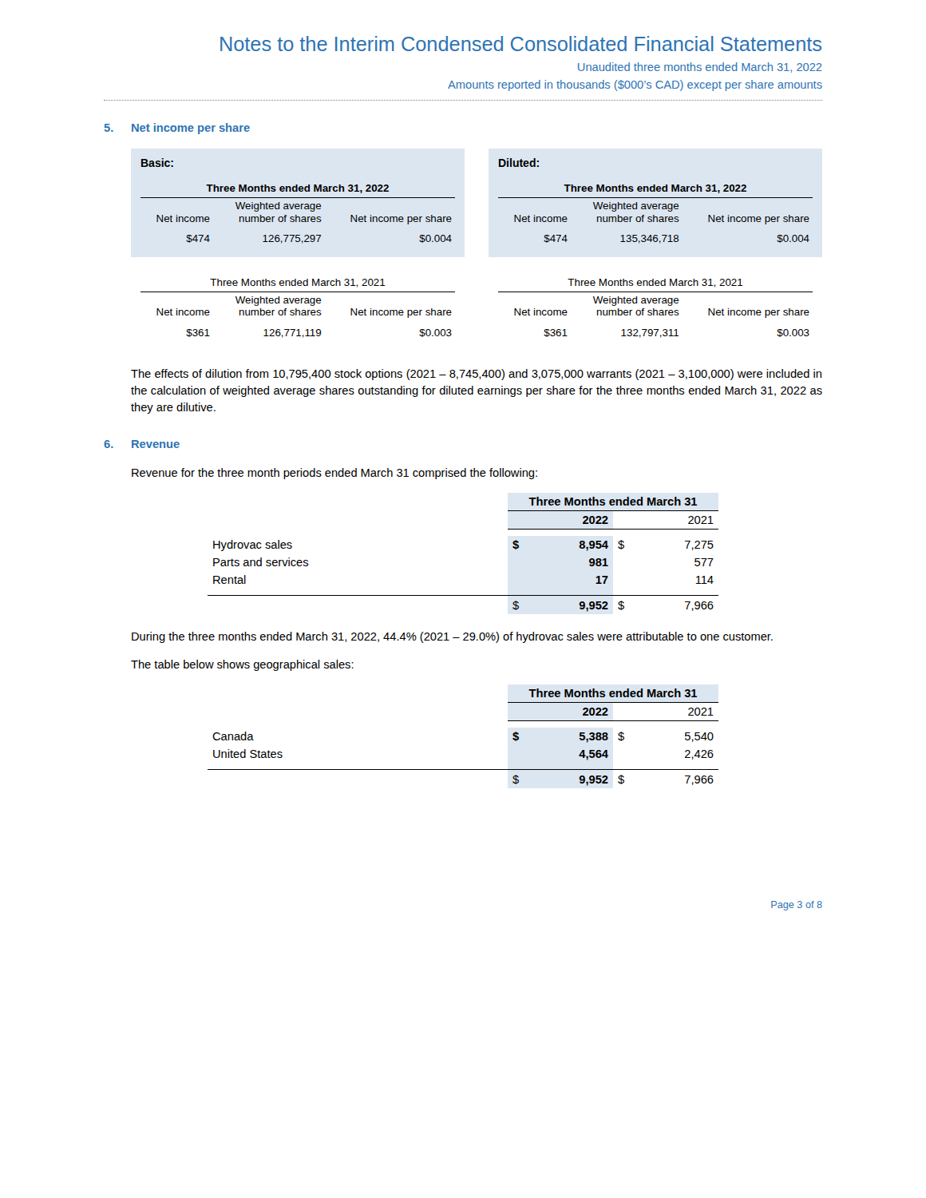Notes to the Interim Condensed Consolidated Financial Statements
Unaudited three months ended March 31, 2022
Amounts reported in thousands ($000’s CAD) except per share amounts
5. Net income per share
Basic:
| Three Months ended March 31, 2022 |
| --- |
| Net income | Weighted average number of shares | Net income per share |
| $474 | 126,775,297 | $0.004 |
Diluted:
| Three Months ended March 31, 2022 |
| --- |
| Net income | Weighted average number of shares | Net income per share |
| $474 | 135,346,718 | $0.004 |
| Three Months ended March 31, 2021 |
| --- |
| Net income | Weighted average number of shares | Net income per share |
| $361 | 126,771,119 | $0.003 |
| Three Months ended March 31, 2021 |
| --- |
| Net income | Weighted average number of shares | Net income per share |
| $361 | 132,797,311 | $0.003 |
The effects of dilution from 10,795,400 stock options (2021 – 8,745,400) and 3,075,000 warrants (2021 – 3,100,000) were included in the calculation of weighted average shares outstanding for diluted earnings per share for the three months ended March 31, 2022 as they are dilutive.
6. Revenue
Revenue for the three month periods ended March 31 comprised the following:
| | Three Months ended March 31 |
| | 2022 | 2021 |
| Hydrovac sales | $ | 8,954 | $ | 7,275 |
| Parts and services | | 981 | | 577 |
| Rental | | 17 | | 114 |
| | $ | 9,952 | $ | 7,966 |
During the three months ended March 31, 2022, 44.4% (2021 – 29.0%) of hydrovac sales were attributable to one customer.
The table below shows geographical sales:
| | Three Months ended March 31 |
| | 2022 | 2021 |
| Canada | $ | 5,388 | $ | 5,540 |
| United States | | 4,564 | | 2,426 |
| | $ | 9,952 | $ | 7,966 |
Page 3 of 8